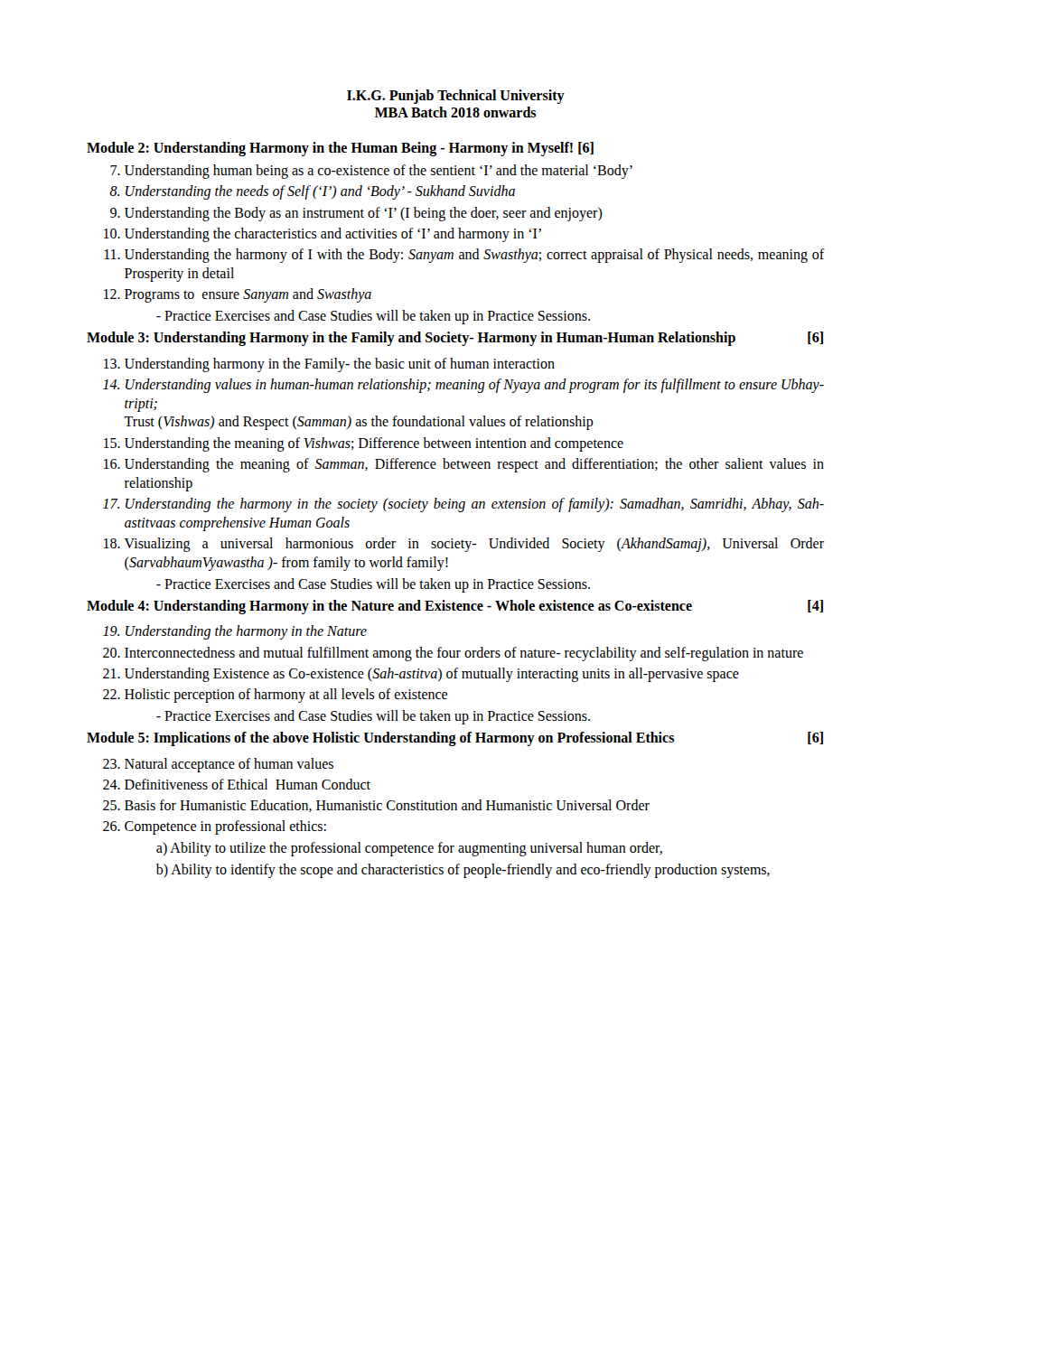I.K.G. Punjab Technical University
MBA Batch 2018 onwards
Module 2: Understanding Harmony in the Human Being - Harmony in Myself! [6]
Understanding human being as a co-existence of the sentient ‘I’ and the material ‘Body’
Understanding the needs of Self (‘I’) and ‘Body’ - Sukhand Suvidha
Understanding the Body as an instrument of ‘I’ (I being the doer, seer and enjoyer)
Understanding the characteristics and activities of ‘I’ and harmony in ‘I’
Understanding the harmony of I with the Body: Sanyam and Swasthya; correct appraisal of Physical needs, meaning of Prosperity in detail
Programs to ensure Sanyam and Swasthya
- Practice Exercises and Case Studies will be taken up in Practice Sessions.
Module 3: Understanding Harmony in the Family and Society- Harmony in Human-Human Relationship [6]
Understanding harmony in the Family- the basic unit of human interaction
Understanding values in human-human relationship; meaning of Nyaya and program for its fulfillment to ensure Ubhay-tripti;
Trust (Vishwas) and Respect (Samman) as the foundational values of relationship
Understanding the meaning of Vishwas; Difference between intention and competence
Understanding the meaning of Samman, Difference between respect and differentiation; the other salient values in relationship
Understanding the harmony in the society (society being an extension of family): Samadhan, Samridhi, Abhay, Sah-astitvaas comprehensive Human Goals
Visualizing a universal harmonious order in society- Undivided Society (AkhandSamaj), Universal Order (SarvabhaumVyawastha )- from family to world family!
- Practice Exercises and Case Studies will be taken up in Practice Sessions.
Module 4: Understanding Harmony in the Nature and Existence - Whole existence as Co-existence [4]
Understanding the harmony in the Nature
Interconnectedness and mutual fulfillment among the four orders of nature- recyclability and self-regulation in nature
Understanding Existence as Co-existence (Sah-astitva) of mutually interacting units in all-pervasive space
Holistic perception of harmony at all levels of existence
- Practice Exercises and Case Studies will be taken up in Practice Sessions.
Module 5: Implications of the above Holistic Understanding of Harmony on Professional Ethics [6]
Natural acceptance of human values
Definitiveness of Ethical Human Conduct
Basis for Humanistic Education, Humanistic Constitution and Humanistic Universal Order
Competence in professional ethics:
a) Ability to utilize the professional competence for augmenting universal human order,
b) Ability to identify the scope and characteristics of people-friendly and eco-friendly production systems,